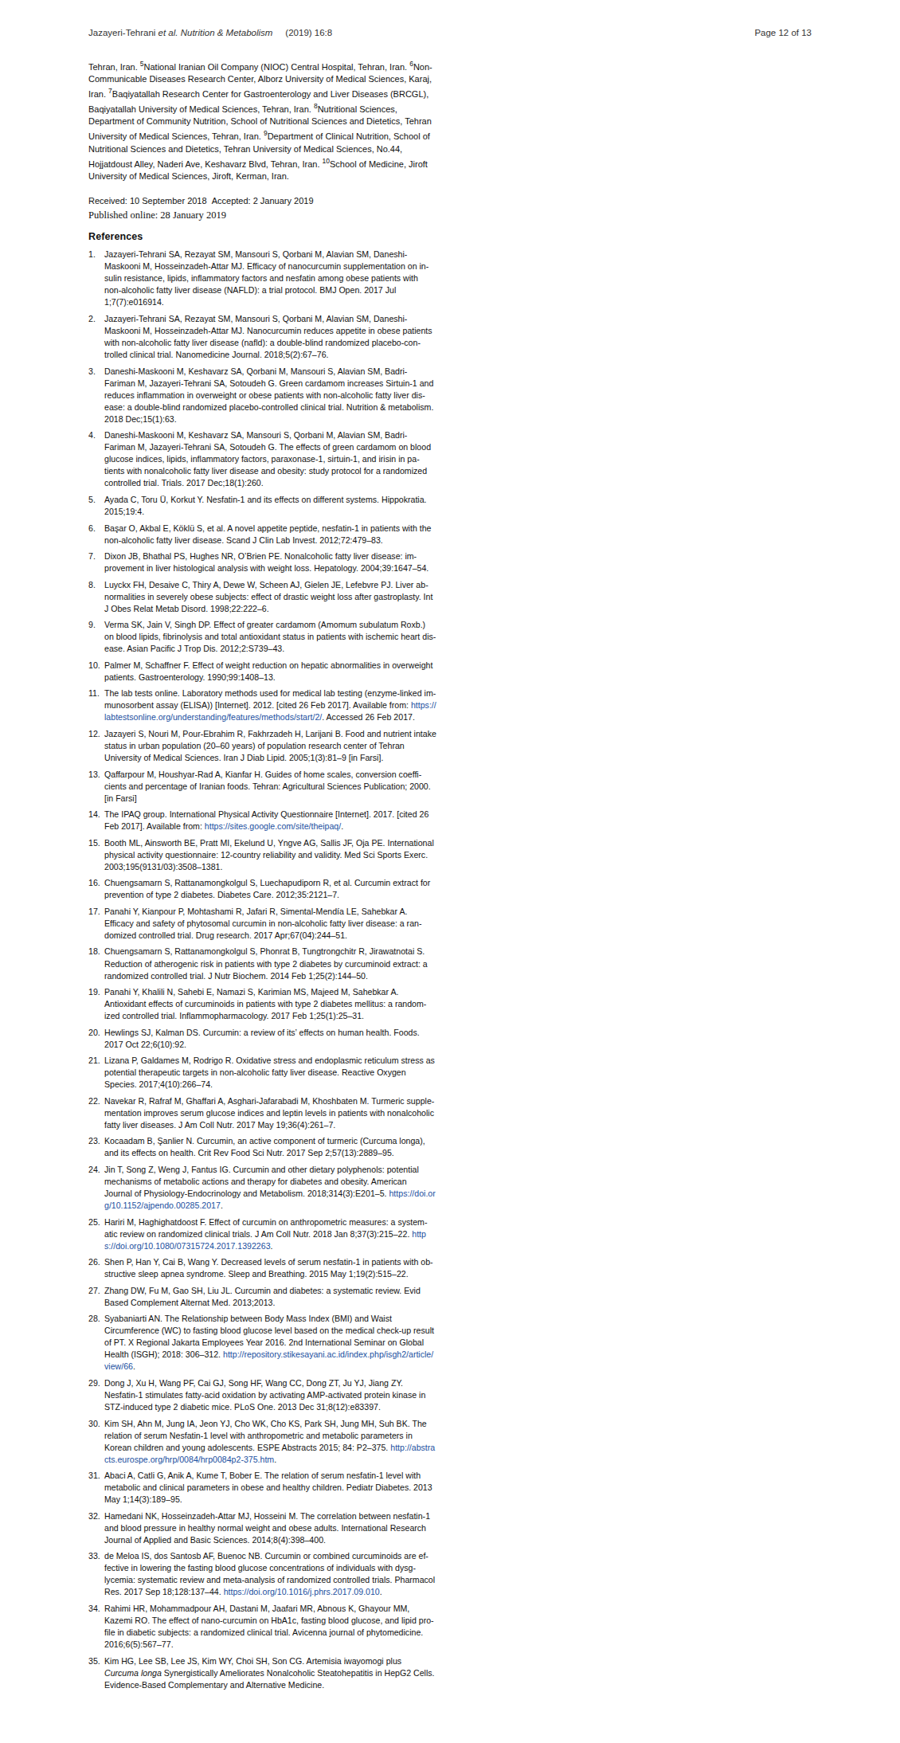Jazayeri-Tehrani et al. Nutrition & Metabolism (2019) 16:8
Page 12 of 13
Tehran, Iran. 5National Iranian Oil Company (NIOC) Central Hospital, Tehran, Iran. 6Non-Communicable Diseases Research Center, Alborz University of Medical Sciences, Karaj, Iran. 7Baqiyatallah Research Center for Gastroenterology and Liver Diseases (BRCGL), Baqiyatallah University of Medical Sciences, Tehran, Iran. 8Nutritional Sciences, Department of Community Nutrition, School of Nutritional Sciences and Dietetics, Tehran University of Medical Sciences, Tehran, Iran. 9Department of Clinical Nutrition, School of Nutritional Sciences and Dietetics, Tehran University of Medical Sciences, No.44, Hojjatdoust Alley, Naderi Ave, Keshavarz Blvd, Tehran, Iran. 10School of Medicine, Jiroft University of Medical Sciences, Jiroft, Kerman, Iran.
Received: 10 September 2018 Accepted: 2 January 2019
Published online: 28 January 2019
References
Jazayeri-Tehrani SA, Rezayat SM, Mansouri S, Qorbani M, Alavian SM, Daneshi-Maskooni M, Hosseinzadeh-Attar MJ. Efficacy of nanocurcumin supplementation on insulin resistance, lipids, inflammatory factors and nesfatin among obese patients with non-alcoholic fatty liver disease (NAFLD): a trial protocol. BMJ Open. 2017 Jul 1;7(7):e016914.
Jazayeri-Tehrani SA, Rezayat SM, Mansouri S, Qorbani M, Alavian SM, Daneshi-Maskooni M, Hosseinzadeh-Attar MJ. Nanocurcumin reduces appetite in obese patients with non-alcoholic fatty liver disease (nafld): a double-blind randomized placebo-controlled clinical trial. Nanomedicine Journal. 2018;5(2):67–76.
Daneshi-Maskooni M, Keshavarz SA, Qorbani M, Mansouri S, Alavian SM, Badri-Fariman M, Jazayeri-Tehrani SA, Sotoudeh G. Green cardamom increases Sirtuin-1 and reduces inflammation in overweight or obese patients with non-alcoholic fatty liver disease: a double-blind randomized placebo-controlled clinical trial. Nutrition & metabolism. 2018 Dec;15(1):63.
Daneshi-Maskooni M, Keshavarz SA, Mansouri S, Qorbani M, Alavian SM, Badri-Fariman M, Jazayeri-Tehrani SA, Sotoudeh G. The effects of green cardamom on blood glucose indices, lipids, inflammatory factors, paraxonase-1, sirtuin-1, and irisin in patients with nonalcoholic fatty liver disease and obesity: study protocol for a randomized controlled trial. Trials. 2017 Dec;18(1):260.
Ayada C, Toru Ü, Korkut Y. Nesfatin-1 and its effects on different systems. Hippokratia. 2015;19:4.
Başar O, Akbal E, Köklü S, et al. A novel appetite peptide, nesfatin-1 in patients with the non-alcoholic fatty liver disease. Scand J Clin Lab Invest. 2012;72:479–83.
Dixon JB, Bhathal PS, Hughes NR, O’Brien PE. Nonalcoholic fatty liver disease: improvement in liver histological analysis with weight loss. Hepatology. 2004;39:1647–54.
Luyckx FH, Desaive C, Thiry A, Dewe W, Scheen AJ, Gielen JE, Lefebvre PJ. Liver abnormalities in severely obese subjects: effect of drastic weight loss after gastroplasty. Int J Obes Relat Metab Disord. 1998;22:222–6.
Verma SK, Jain V, Singh DP. Effect of greater cardamom (Amomum subulatum Roxb.) on blood lipids, fibrinolysis and total antioxidant status in patients with ischemic heart disease. Asian Pacific J Trop Dis. 2012;2:S739–43.
Palmer M, Schaffner F. Effect of weight reduction on hepatic abnormalities in overweight patients. Gastroenterology. 1990;99:1408–13.
The lab tests online. Laboratory methods used for medical lab testing (enzyme-linked immunosorbent assay (ELISA)) [Internet]. 2012. [cited 26 Feb 2017]. Available from: https://labtestsonline.org/understanding/features/methods/start/2/. Accessed 26 Feb 2017.
Jazayeri S, Nouri M, Pour-Ebrahim R, Fakhrzadeh H, Larijani B. Food and nutrient intake status in urban population (20–60 years) of population research center of Tehran University of Medical Sciences. Iran J Diab Lipid. 2005;1(3):81–9 [in Farsi].
Qaffarpour M, Houshyar-Rad A, Kianfar H. Guides of home scales, conversion coefficients and percentage of Iranian foods. Tehran: Agricultural Sciences Publication; 2000. [in Farsi]
The IPAQ group. International Physical Activity Questionnaire [Internet]. 2017. [cited 26 Feb 2017]. Available from: https://sites.google.com/site/theipaq/.
Booth ML, Ainsworth BE, Pratt MI, Ekelund U, Yngve AG, Sallis JF, Oja PE. International physical activity questionnaire: 12-country reliability and validity. Med Sci Sports Exerc. 2003;195(9131/03):3508–1381.
Chuengsamarn S, Rattanamongkolgul S, Luechapudiporn R, et al. Curcumin extract for prevention of type 2 diabetes. Diabetes Care. 2012;35:2121–7.
Panahi Y, Kianpour P, Mohtashami R, Jafari R, Simental-Mendía LE, Sahebkar A. Efficacy and safety of phytosomal curcumin in non-alcoholic fatty liver disease: a randomized controlled trial. Drug research. 2017 Apr;67(04):244–51.
Chuengsamarn S, Rattanamongkolgul S, Phonrat B, Tungtrongchitr R, Jirawatnotai S. Reduction of atherogenic risk in patients with type 2 diabetes by curcuminoid extract: a randomized controlled trial. J Nutr Biochem. 2014 Feb 1;25(2):144–50.
Panahi Y, Khalili N, Sahebi E, Namazi S, Karimian MS, Majeed M, Sahebkar A. Antioxidant effects of curcuminoids in patients with type 2 diabetes mellitus: a randomized controlled trial. Inflammopharmacology. 2017 Feb 1;25(1):25–31.
Hewlings SJ, Kalman DS. Curcumin: a review of its’ effects on human health. Foods. 2017 Oct 22;6(10):92.
Lizana P, Galdames M, Rodrigo R. Oxidative stress and endoplasmic reticulum stress as potential therapeutic targets in non-alcoholic fatty liver disease. Reactive Oxygen Species. 2017;4(10):266–74.
Navekar R, Rafraf M, Ghaffari A, Asghari-Jafarabadi M, Khoshbaten M. Turmeric supplementation improves serum glucose indices and leptin levels in patients with nonalcoholic fatty liver diseases. J Am Coll Nutr. 2017 May 19;36(4):261–7.
Kocaadam B, Şanlier N. Curcumin, an active component of turmeric (Curcuma longa), and its effects on health. Crit Rev Food Sci Nutr. 2017 Sep 2;57(13):2889–95.
Jin T, Song Z, Weng J, Fantus IG. Curcumin and other dietary polyphenols: potential mechanisms of metabolic actions and therapy for diabetes and obesity. American Journal of Physiology-Endocrinology and Metabolism. 2018;314(3):E201–5. https://doi.org/10.1152/ajpendo.00285.2017.
Hariri M, Haghighatdoost F. Effect of curcumin on anthropometric measures: a systematic review on randomized clinical trials. J Am Coll Nutr. 2018 Jan 8;37(3):215–22. https://doi.org/10.1080/07315724.2017.1392263.
Shen P, Han Y, Cai B, Wang Y. Decreased levels of serum nesfatin-1 in patients with obstructive sleep apnea syndrome. Sleep and Breathing. 2015 May 1;19(2):515–22.
Zhang DW, Fu M, Gao SH, Liu JL. Curcumin and diabetes: a systematic review. Evid Based Complement Alternat Med. 2013;2013.
Syabaniarti AN. The Relationship between Body Mass Index (BMI) and Waist Circumference (WC) to fasting blood glucose level based on the medical check-up result of PT. X Regional Jakarta Employees Year 2016. 2nd International Seminar on Global Health (ISGH); 2018: 306–312. http://repository.stikesayani.ac.id/index.php/isgh2/article/view/66.
Dong J, Xu H, Wang PF, Cai GJ, Song HF, Wang CC, Dong ZT, Ju YJ, Jiang ZY. Nesfatin-1 stimulates fatty-acid oxidation by activating AMP-activated protein kinase in STZ-induced type 2 diabetic mice. PLoS One. 2013 Dec 31;8(12):e83397.
Kim SH, Ahn M, Jung IA, Jeon YJ, Cho WK, Cho KS, Park SH, Jung MH, Suh BK. The relation of serum Nesfatin-1 level with anthropometric and metabolic parameters in Korean children and young adolescents. ESPE Abstracts 2015; 84: P2–375. http://abstracts.eurospe.org/hrp/0084/hrp0084p2-375.htm.
Abaci A, Catli G, Anik A, Kume T, Bober E. The relation of serum nesfatin-1 level with metabolic and clinical parameters in obese and healthy children. Pediatr Diabetes. 2013 May 1;14(3):189–95.
Hamedani NK, Hosseinzadeh-Attar MJ, Hosseini M. The correlation between nesfatin-1 and blood pressure in healthy normal weight and obese adults. International Research Journal of Applied and Basic Sciences. 2014;8(4):398–400.
de Meloa IS, dos Santosb AF, Buenoc NB. Curcumin or combined curcuminoids are effective in lowering the fasting blood glucose concentrations of individuals with dysglycemia: systematic review and meta-analysis of randomized controlled trials. Pharmacol Res. 2017 Sep 18;128:137–44. https://doi.org/10.1016/j.phrs.2017.09.010.
Rahimi HR, Mohammadpour AH, Dastani M, Jaafari MR, Abnous K, Ghayour MM, Kazemi RO. The effect of nano-curcumin on HbA1c, fasting blood glucose, and lipid profile in diabetic subjects: a randomized clinical trial. Avicenna journal of phytomedicine. 2016;6(5):567–77.
Kim HG, Lee SB, Lee JS, Kim WY, Choi SH, Son CG. Artemisia iwayomogi plus Curcuma longa Synergistically Ameliorates Nonalcoholic Steatohepatitis in HepG2 Cells. Evidence-Based Complementary and Alternative Medicine.